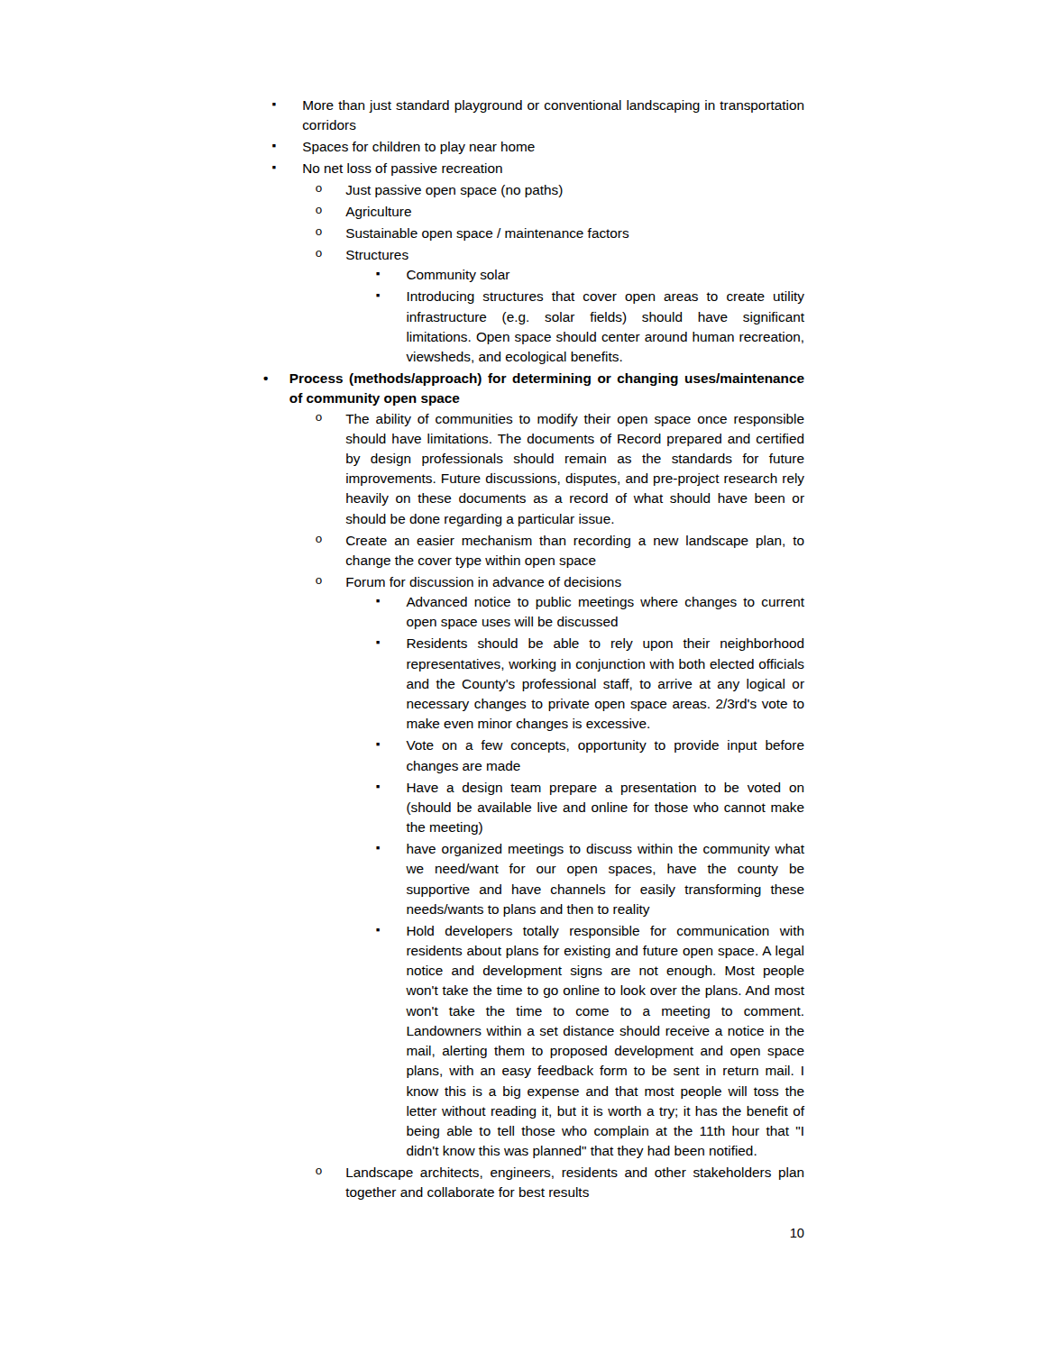More than just standard playground or conventional landscaping in transportation corridors
Spaces for children to play near home
No net loss of passive recreation
Just passive open space (no paths)
Agriculture
Sustainable open space / maintenance factors
Structures
Community solar
Introducing structures that cover open areas to create utility infrastructure (e.g. solar fields) should have significant limitations. Open space should center around human recreation, viewsheds, and ecological benefits.
Process (methods/approach) for determining or changing uses/maintenance of community open space
The ability of communities to modify their open space once responsible should have limitations. The documents of Record prepared and certified by design professionals should remain as the standards for future improvements. Future discussions, disputes, and pre-project research rely heavily on these documents as a record of what should have been or should be done regarding a particular issue.
Create an easier mechanism than recording a new landscape plan, to change the cover type within open space
Forum for discussion in advance of decisions
Advanced notice to public meetings where changes to current open space uses will be discussed
Residents should be able to rely upon their neighborhood representatives, working in conjunction with both elected officials and the County's professional staff, to arrive at any logical or necessary changes to private open space areas. 2/3rd's vote to make even minor changes is excessive.
Vote on a few concepts, opportunity to provide input before changes are made
Have a design team prepare a presentation to be voted on (should be available live and online for those who cannot make the meeting)
have organized meetings to discuss within the community what we need/want for our open spaces, have the county be supportive and have channels for easily transforming these needs/wants to plans and then to reality
Hold developers totally responsible for communication with residents about plans for existing and future open space. A legal notice and development signs are not enough. Most people won't take the time to go online to look over the plans. And most won't take the time to come to a meeting to comment. Landowners within a set distance should receive a notice in the mail, alerting them to proposed development and open space plans, with an easy feedback form to be sent in return mail. I know this is a big expense and that most people will toss the letter without reading it, but it is worth a try; it has the benefit of being able to tell those who complain at the 11th hour that "I didn't know this was planned" that they had been notified.
Landscape architects, engineers, residents and other stakeholders plan together and collaborate for best results
10